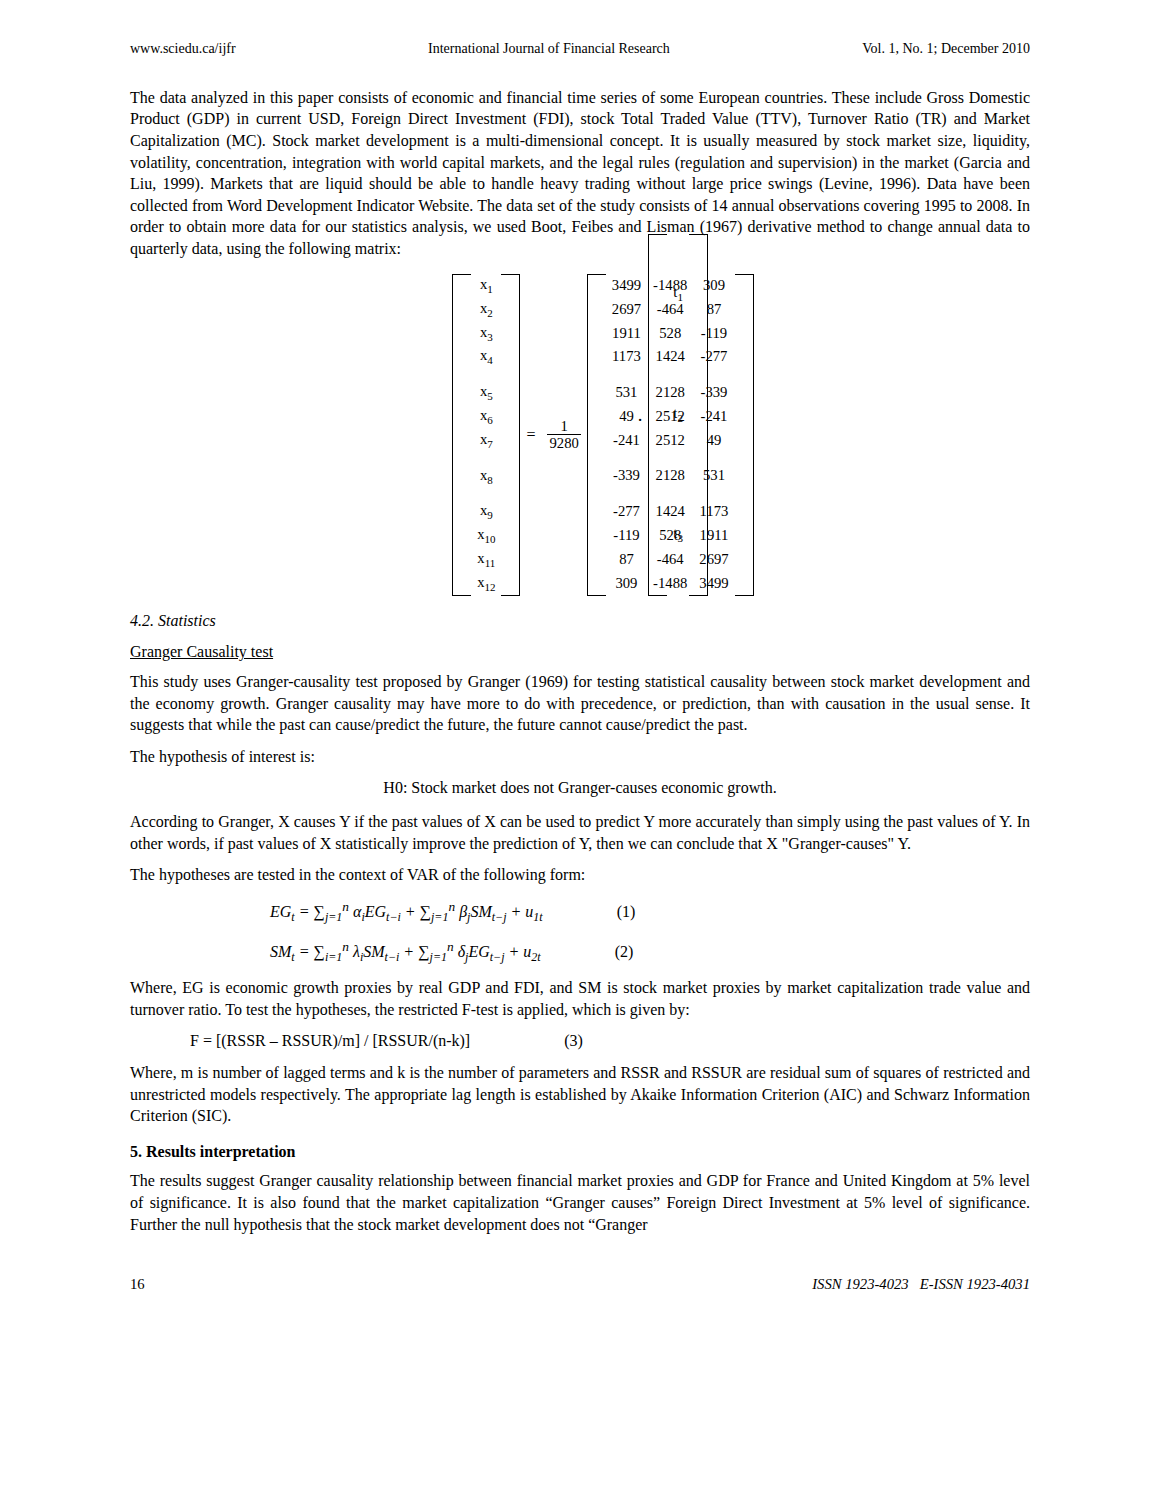www.sciedu.ca/ijfr
International Journal of Financial Research
Vol. 1, No. 1; December 2010
The data analyzed in this paper consists of economic and financial time series of some European countries. These include Gross Domestic Product (GDP) in current USD, Foreign Direct Investment (FDI), stock Total Traded Value (TTV), Turnover Ratio (TR) and Market Capitalization (MC). Stock market development is a multi-dimensional concept. It is usually measured by stock market size, liquidity, volatility, concentration, integration with world capital markets, and the legal rules (regulation and supervision) in the market (Garcia and Liu, 1999). Markets that are liquid should be able to handle heavy trading without large price swings (Levine, 1996). Data have been collected from Word Development Indicator Website. The data set of the study consists of 14 annual observations covering 1995 to 2008. In order to obtain more data for our statistics analysis, we used Boot, Feibes and Lisman (1967) derivative method to change annual data to quarterly data, using the following matrix:
| | x 1 | | = | 1 9280 | | 3499 | -1488 | 309 | | | | | |
| x 2 | 2697 | -464 | 87 |
| x 3 | 1911 | 528 | -119 |
| x 4 | 1173 | 1424 | -277 |
| x 5 | 531 | 2128 | -339 |
| x 6 | 49 | 2512 | -241 |
| x 7 | -241 | 2512 | 49 |
| x 8 | -339 | 2128 | 531 |
| x 9 | -277 | 1424 | 1173 |
| x 10 | -119 | 528 | 1911 |
| x 11 | 87 | -464 | 2697 |
| x 12 | 309 | -1488 | 3499 |
| . | | t 1 | |
| t 2 |
| t 3 |
4.2. Statistics
Granger Causality test
This study uses Granger-causality test proposed by Granger (1969) for testing statistical causality between stock market development and the economy growth. Granger causality may have more to do with precedence, or prediction, than with causation in the usual sense. It suggests that while the past can cause/predict the future, the future cannot cause/predict the past.
The hypothesis of interest is:
H0: Stock market does not Granger-causes economic growth.
According to Granger, X causes Y if the past values of X can be used to predict Y more accurately than simply using the past values of Y. In other words, if past values of X statistically improve the prediction of Y, then we can conclude that X "Granger-causes" Y.
The hypotheses are tested in the context of VAR of the following form:
EGt = ∑j=1n αiEGt−i + ∑j=1n βjSMt−j + u1t (1)
SMt = ∑i=1n λiSMt−i + ∑j=1n δjEGt−j + u2t (2)
Where, EG is economic growth proxies by real GDP and FDI, and SM is stock market proxies by market capitalization trade value and turnover ratio. To test the hypotheses, the restricted F-test is applied, which is given by:
F = [(RSSR – RSSUR)/m] / [RSSUR/(n-k)] (3)
Where, m is number of lagged terms and k is the number of parameters and RSSR and RSSUR are residual sum of squares of restricted and unrestricted models respectively. The appropriate lag length is established by Akaike Information Criterion (AIC) and Schwarz Information Criterion (SIC).
5. Results interpretation
The results suggest Granger causality relationship between financial market proxies and GDP for France and United Kingdom at 5% level of significance. It is also found that the market capitalization “Granger causes” Foreign Direct Investment at 5% level of significance. Further the null hypothesis that the stock market development does not “Granger
16
ISSN 1923-4023 E-ISSN 1923-4031